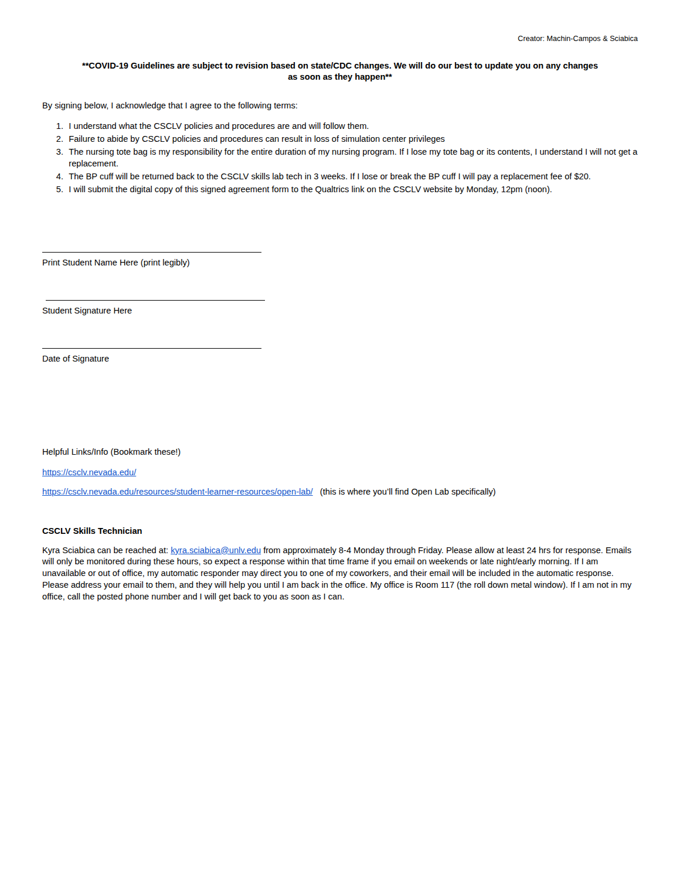Creator: Machin-Campos & Sciabica
**COVID-19 Guidelines are subject to revision based on state/CDC changes. We will do our best to update you on any changes as soon as they happen**
By signing below, I acknowledge that I agree to the following terms:
I understand what the CSCLV policies and procedures are and will follow them.
Failure to abide by CSCLV policies and procedures can result in loss of simulation center privileges
The nursing tote bag is my responsibility for the entire duration of my nursing program. If I lose my tote bag or its contents, I understand I will not get a replacement.
The BP cuff will be returned back to the CSCLV skills lab tech in 3 weeks. If I lose or break the BP cuff I will pay a replacement fee of $20.
I will submit the digital copy of this signed agreement form to the Qualtrics link on the CSCLV website by Monday, 12pm (noon).
Print Student Name Here (print legibly)
Student Signature Here
Date of Signature
Helpful Links/Info (Bookmark these!)
https://csclv.nevada.edu/
https://csclv.nevada.edu/resources/student-learner-resources/open-lab/ (this is where you’ll find Open Lab specifically)
CSCLV Skills Technician
Kyra Sciabica can be reached at: kyra.sciabica@unlv.edu from approximately 8-4 Monday through Friday. Please allow at least 24 hrs for response. Emails will only be monitored during these hours, so expect a response within that time frame if you email on weekends or late night/early morning. If I am unavailable or out of office, my automatic responder may direct you to one of my coworkers, and their email will be included in the automatic response. Please address your email to them, and they will help you until I am back in the office. My office is Room 117 (the roll down metal window). If I am not in my office, call the posted phone number and I will get back to you as soon as I can.